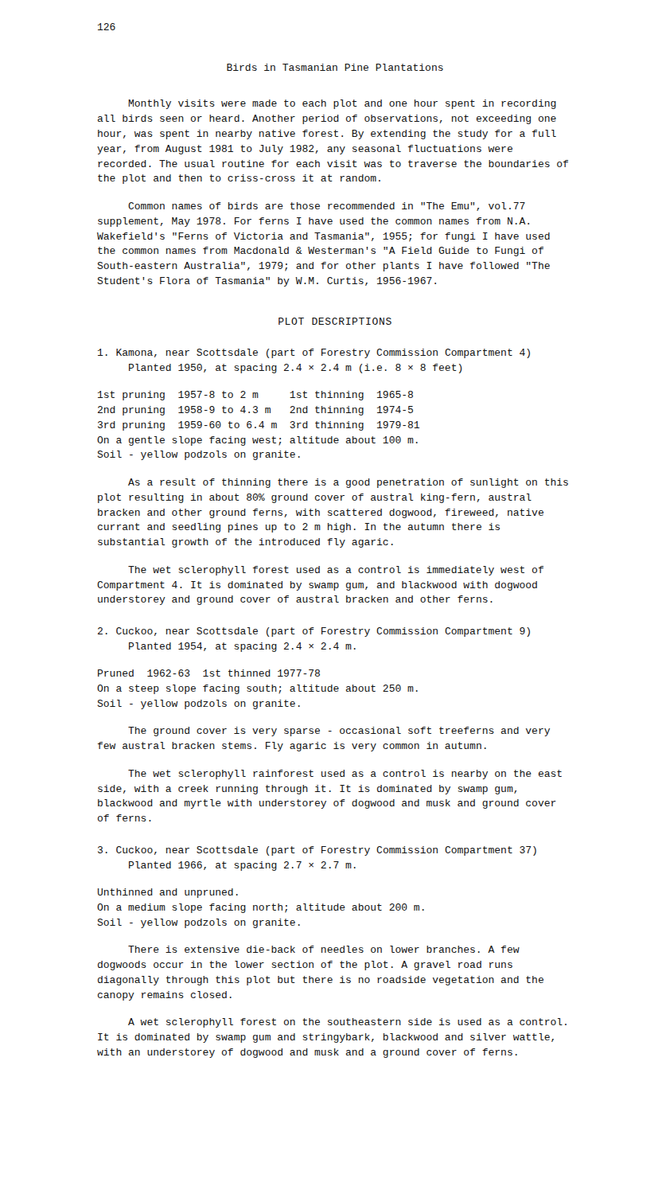126
Birds in Tasmanian Pine Plantations
Monthly visits were made to each plot and one hour spent in recording all birds seen or heard. Another period of observations, not exceeding one hour, was spent in nearby native forest. By extending the study for a full year, from August 1981 to July 1982, any seasonal fluctuations were recorded. The usual routine for each visit was to traverse the boundaries of the plot and then to criss-cross it at random.
Common names of birds are those recommended in "The Emu", vol.77 supplement, May 1978. For ferns I have used the common names from N.A. Wakefield's "Ferns of Victoria and Tasmania", 1955; for fungi I have used the common names from Macdonald & Westerman's "A Field Guide to Fungi of South-eastern Australia", 1979; and for other plants I have followed "The Student's Flora of Tasmania" by W.M. Curtis, 1956-1967.
PLOT DESCRIPTIONS
Kamona, near Scottsdale (part of Forestry Commission Compartment 4)
Planted 1950, at spacing 2.4 × 2.4 m (i.e. 8 × 8 feet)
| 1st pruning | 1957-8 to 2 m | 1st thinning | 1965-8 |
| 2nd pruning | 1958-9 to 4.3 m | 2nd thinning | 1974-5 |
| 3rd pruning | 1959-60 to 6.4 m | 3rd thinning | 1979-81 |
On a gentle slope facing west; altitude about 100 m.
Soil - yellow podzols on granite.
As a result of thinning there is a good penetration of sunlight on this plot resulting in about 80% ground cover of austral king-fern, austral bracken and other ground ferns, with scattered dogwood, fireweed, native currant and seedling pines up to 2 m high. In the autumn there is substantial growth of the introduced fly agaric.
The wet sclerophyll forest used as a control is immediately west of Compartment 4. It is dominated by swamp gum, and blackwood with dogwood understorey and ground cover of austral bracken and other ferns.
Cuckoo, near Scottsdale (part of Forestry Commission Compartment 9)
Planted 1954, at spacing 2.4 × 2.4 m.
| Pruned | 1962-63 | 1st thinned 1977-78 |
On a steep slope facing south; altitude about 250 m.
Soil - yellow podzols on granite.
The ground cover is very sparse - occasional soft treeferns and very few austral bracken stems. Fly agaric is very common in autumn.
The wet sclerophyll rainforest used as a control is nearby on the east side, with a creek running through it. It is dominated by swamp gum, blackwood and myrtle with understorey of dogwood and musk and ground cover of ferns.
Cuckoo, near Scottsdale (part of Forestry Commission Compartment 37)
Planted 1966, at spacing 2.7 × 2.7 m.
Unthinned and unpruned.
On a medium slope facing north; altitude about 200 m.
Soil - yellow podzols on granite.
There is extensive die-back of needles on lower branches. A few dogwoods occur in the lower section of the plot. A gravel road runs diagonally through this plot but there is no roadside vegetation and the canopy remains closed.
A wet sclerophyll forest on the southeastern side is used as a control. It is dominated by swamp gum and stringybark, blackwood and silver wattle, with an understorey of dogwood and musk and a ground cover of ferns.